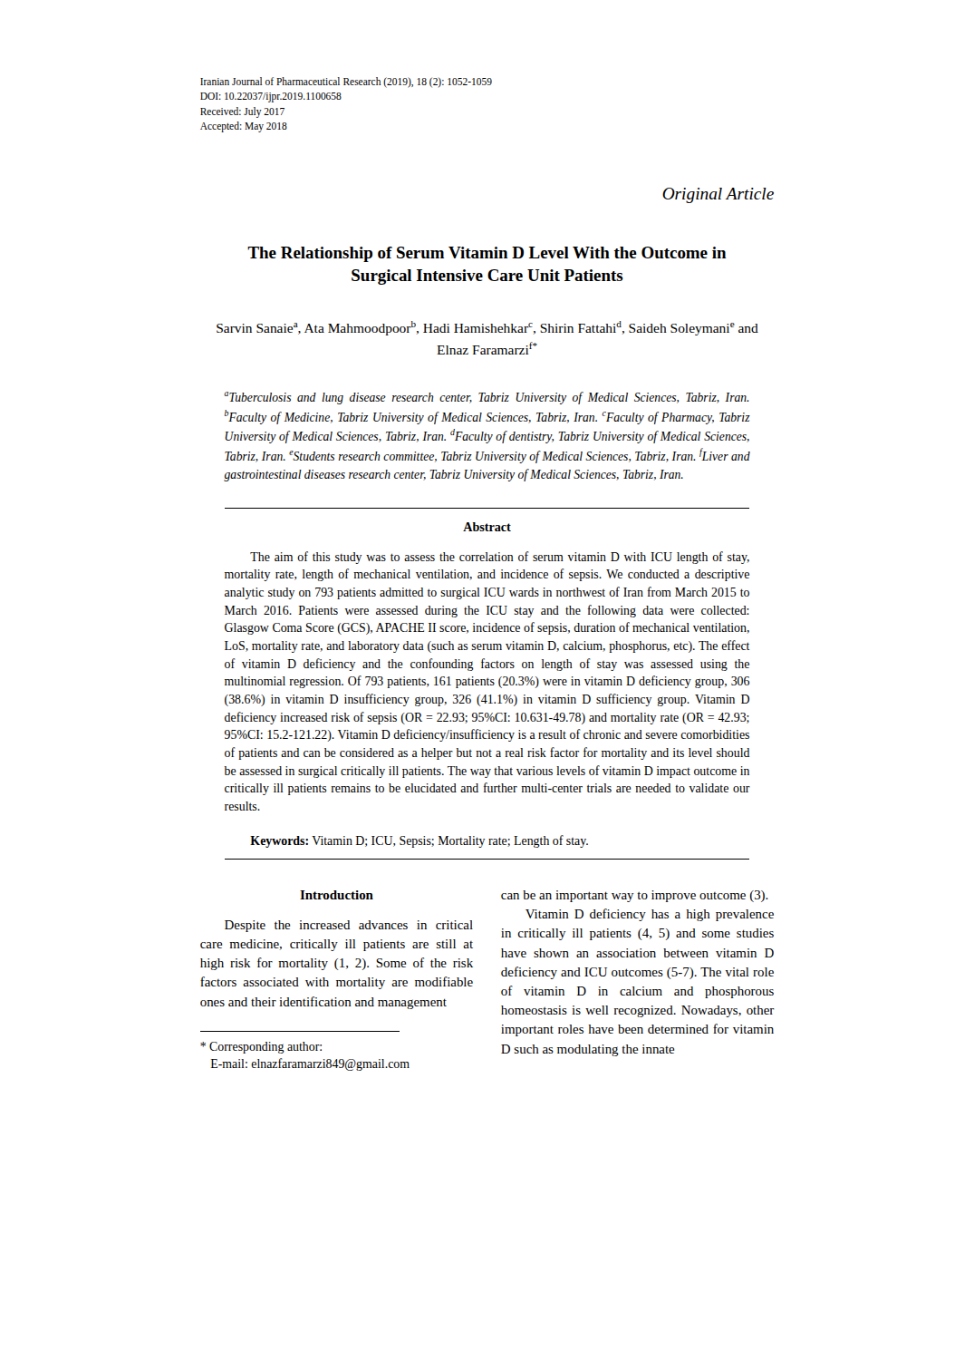Iranian Journal of Pharmaceutical Research (2019), 18 (2): 1052-1059
DOI: 10.22037/ijpr.2019.1100658
Received: July 2017
Accepted: May 2018
Original Article
The Relationship of Serum Vitamin D Level With the Outcome in
Surgical Intensive Care Unit Patients
Sarvin Sanaiea, Ata Mahmoodpoorb, Hadi Hamishehkarc, Shirin Fattahid, Saideh Soleymanie and
Elnaz Faramarzif*
aTuberculosis and lung disease research center, Tabriz University of Medical Sciences, Tabriz, Iran. bFaculty of Medicine, Tabriz University of Medical Sciences, Tabriz, Iran. cFaculty of Pharmacy, Tabriz University of Medical Sciences, Tabriz, Iran. dFaculty of dentistry, Tabriz University of Medical Sciences, Tabriz, Iran. eStudents research committee, Tabriz University of Medical Sciences, Tabriz, Iran. fLiver and gastrointestinal diseases research center, Tabriz University of Medical Sciences, Tabriz, Iran.
Abstract
The aim of this study was to assess the correlation of serum vitamin D with ICU length of stay, mortality rate, length of mechanical ventilation, and incidence of sepsis. We conducted a descriptive analytic study on 793 patients admitted to surgical ICU wards in northwest of Iran from March 2015 to March 2016. Patients were assessed during the ICU stay and the following data were collected: Glasgow Coma Score (GCS), APACHE II score, incidence of sepsis, duration of mechanical ventilation, LoS, mortality rate, and laboratory data (such as serum vitamin D, calcium, phosphorus, etc). The effect of vitamin D deficiency and the confounding factors on length of stay was assessed using the multinomial regression. Of 793 patients, 161 patients (20.3%) were in vitamin D deficiency group, 306 (38.6%) in vitamin D insufficiency group, 326 (41.1%) in vitamin D sufficiency group. Vitamin D deficiency increased risk of sepsis (OR = 22.93; 95%CI: 10.631-49.78) and mortality rate (OR = 42.93; 95%CI: 15.2-121.22). Vitamin D deficiency/insufficiency is a result of chronic and severe comorbidities of patients and can be considered as a helper but not a real risk factor for mortality and its level should be assessed in surgical critically ill patients. The way that various levels of vitamin D impact outcome in critically ill patients remains to be elucidated and further multi-center trials are needed to validate our results.
Keywords: Vitamin D; ICU, Sepsis; Mortality rate; Length of stay.
Introduction
Despite the increased advances in critical care medicine, critically ill patients are still at high risk for mortality (1, 2). Some of the risk factors associated with mortality are modifiable ones and their identification and management
* Corresponding author: E-mail: elnazfaramarzi849@gmail.com
can be an important way to improve outcome (3).
Vitamin D deficiency has a high prevalence in critically ill patients (4, 5) and some studies have shown an association between vitamin D deficiency and ICU outcomes (5-7). The vital role of vitamin D in calcium and phosphorous homeostasis is well recognized. Nowadays, other important roles have been determined for vitamin D such as modulating the innate